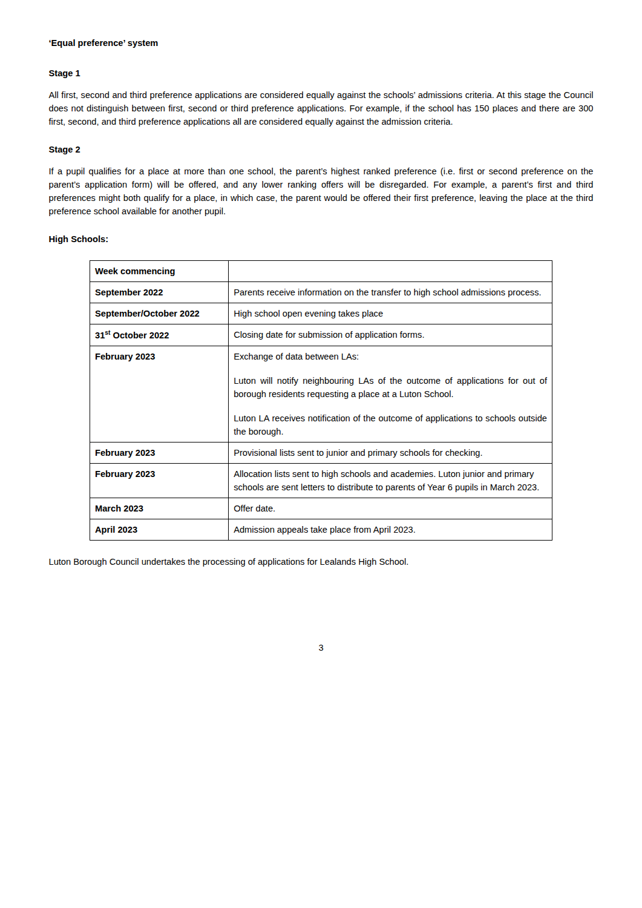‘Equal preference’ system
Stage 1
All first, second and third preference applications are considered equally against the schools’ admissions criteria. At this stage the Council does not distinguish between first, second or third preference applications. For example, if the school has 150 places and there are 300 first, second, and third preference applications all are considered equally against the admission criteria.
Stage 2
If a pupil qualifies for a place at more than one school, the parent’s highest ranked preference (i.e. first or second preference on the parent’s application form) will be offered, and any lower ranking offers will be disregarded. For example, a parent’s first and third preferences might both qualify for a place, in which case, the parent would be offered their first preference, leaving the place at the third preference school available for another pupil.
High Schools:
| Week commencing | |
| September 2022 | Parents receive information on the transfer to high school admissions process. |
| September/October 2022 | High school open evening takes place |
| 31 st October 2022 | Closing date for submission of application forms. |
| February 2023 | Exchange of data between LAs: Luton will notify neighbouring LAs of the outcome of applications for out of borough residents requesting a place at a Luton School. Luton LA receives notification of the outcome of applications to schools outside the borough. |
| February 2023 | Provisional lists sent to junior and primary schools for checking. |
| February 2023 | Allocation lists sent to high schools and academies. Luton junior and primary schools are sent letters to distribute to parents of Year 6 pupils in March 2023. |
| March 2023 | Offer date. |
| April 2023 | Admission appeals take place from April 2023. |
Luton Borough Council undertakes the processing of applications for Lealands High School.
3